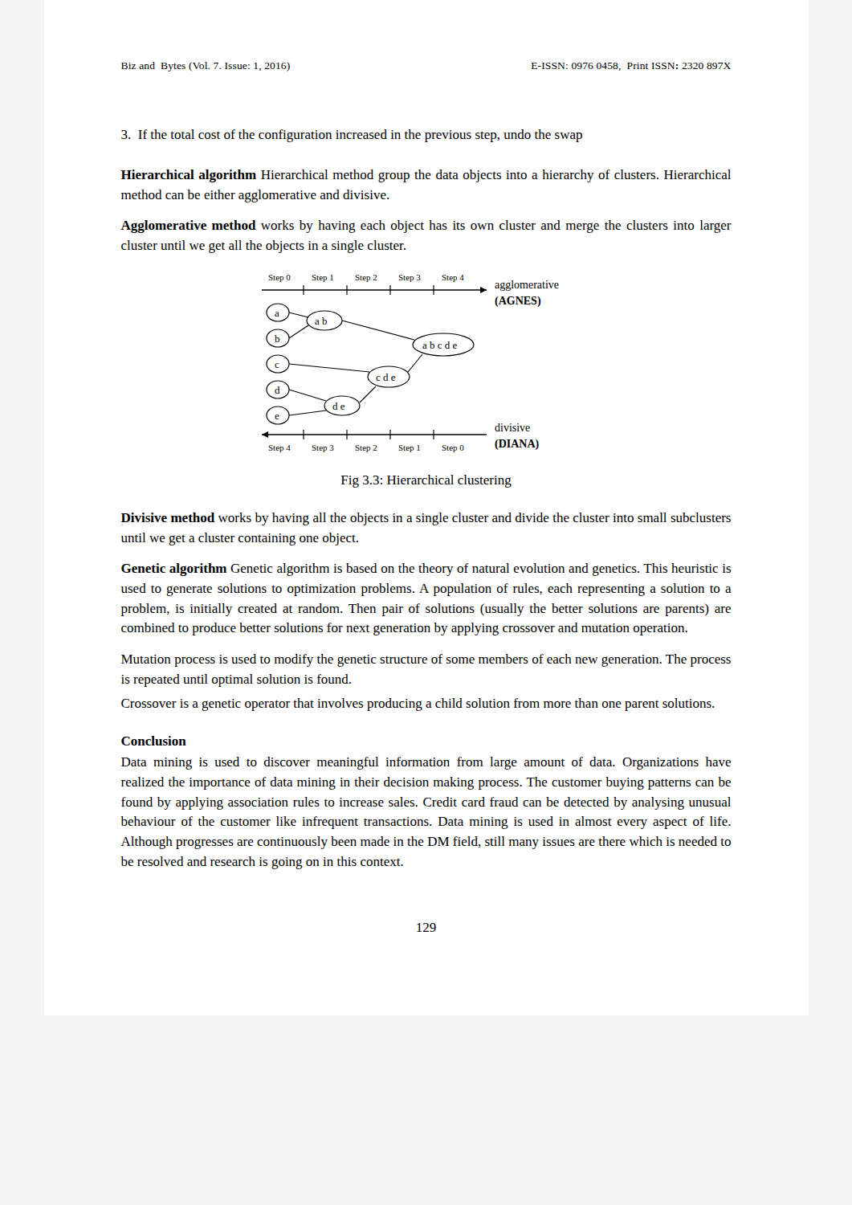Biz and Bytes (Vol. 7. Issue: 1, 2016) E-ISSN: 0976 0458, Print ISSN: 2320 897X
3. If the total cost of the configuration increased in the previous step, undo the swap
Hierarchical algorithm Hierarchical method group the data objects into a hierarchy of clusters. Hierarchical method can be either agglomerative and divisive.
Agglomerative method works by having each object has its own cluster and merge the clusters into larger cluster until we get all the objects in a single cluster.
Step 0 Step 1 Step 2 Step 3 Step 4 agglomerative (AGNES) a b c d e a b d e c d e a b c d e Step 4 Step 3 Step 2 Step 1 Step 0 divisive (DIANA)
Fig 3.3: Hierarchical clustering
Divisive method works by having all the objects in a single cluster and divide the cluster into small subclusters until we get a cluster containing one object.
Genetic algorithm Genetic algorithm is based on the theory of natural evolution and genetics. This heuristic is used to generate solutions to optimization problems. A population of rules, each representing a solution to a problem, is initially created at random. Then pair of solutions (usually the better solutions are parents) are combined to produce better solutions for next generation by applying crossover and mutation operation.
Mutation process is used to modify the genetic structure of some members of each new generation. The process is repeated until optimal solution is found.
Crossover is a genetic operator that involves producing a child solution from more than one parent solutions.
Conclusion
Data mining is used to discover meaningful information from large amount of data. Organizations have realized the importance of data mining in their decision making process. The customer buying patterns can be found by applying association rules to increase sales. Credit card fraud can be detected by analysing unusual behaviour of the customer like infrequent transactions. Data mining is used in almost every aspect of life. Although progresses are continuously been made in the DM field, still many issues are there which is needed to be resolved and research is going on in this context.
129